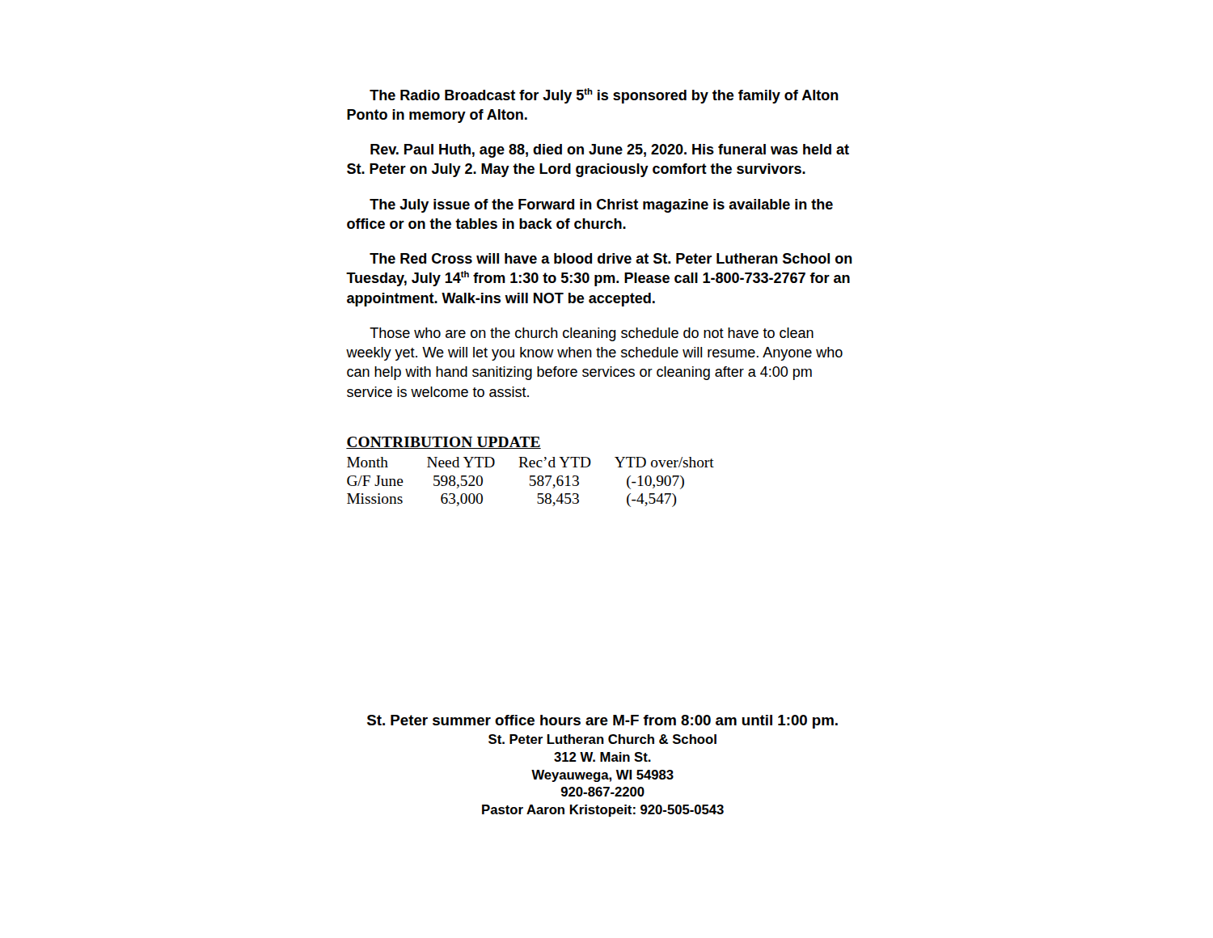The Radio Broadcast for July 5th is sponsored by the family of Alton Ponto in memory of Alton.
Rev. Paul Huth, age 88, died on June 25, 2020. His funeral was held at St. Peter on July 2. May the Lord graciously comfort the survivors.
The July issue of the Forward in Christ magazine is available in the office or on the tables in back of church.
The Red Cross will have a blood drive at St. Peter Lutheran School on Tuesday, July 14th from 1:30 to 5:30 pm. Please call 1-800-733-2767 for an appointment. Walk-ins will NOT be accepted.
Those who are on the church cleaning schedule do not have to clean weekly yet. We will let you know when the schedule will resume. Anyone who can help with hand sanitizing before services or cleaning after a 4:00 pm service is welcome to assist.
CONTRIBUTION UPDATE
| Month | Need YTD | Rec’d YTD | YTD over/short |
| G/F June | 598,520 | 587,613 | (-10,907) |
| Missions | 63,000 | 58,453 | (-4,547) |
St. Peter summer office hours are M-F from 8:00 am until 1:00 pm. St. Peter Lutheran Church & School 312 W. Main St. Weyauwega, WI 54983 920-867-2200 Pastor Aaron Kristopeit: 920-505-0543